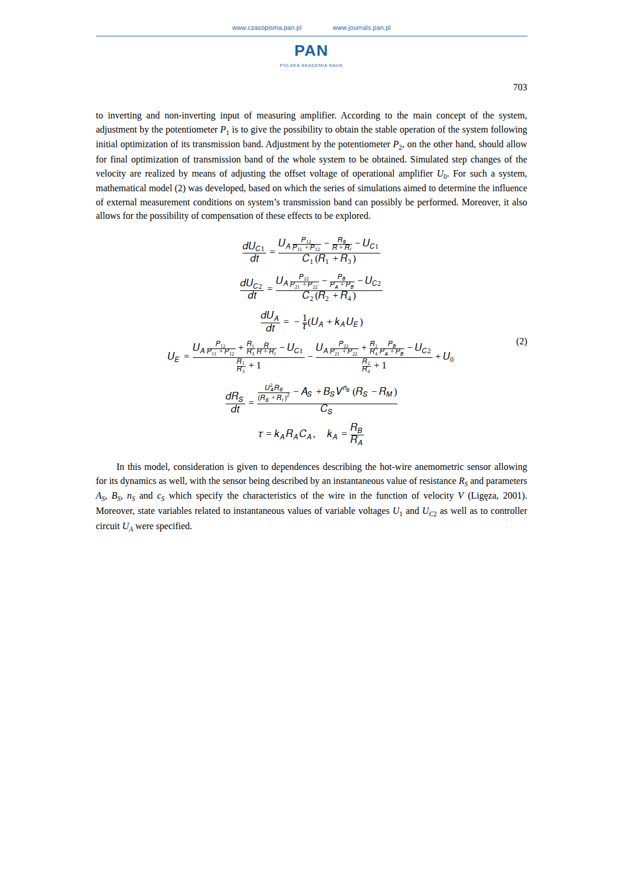www.czasopisma.pan.pl www.journals.pan.pl
PANPOLSKA AKADEMIA NAUK
703
to inverting and non-inverting input of measuring amplifier. According to the main concept of the system, adjustment by the potentiometer P1 is to give the possibility to obtain the stable operation of the system following initial optimization of its transmission band. Adjustment by the potentiometer P2, on the other hand, should allow for final optimization of transmission band of the whole system to be obtained. Simulated step changes of the velocity are realized by means of adjusting the offset voltage of operational amplifier U0. For such a system, mathematical model (2) was developed, based on which the series of simulations aimed to determine the influence of external measurement conditions on system’s transmission band can possibly be performed. Moreover, it also allows for the possibility of compensation of these effects to be explored.
(2)
dUC1 dt = UA P12 P11+P12 − RS R+RI − UC1 C1 (R1+R3)
dUC2 dt = UA P22 P21+P22 − PB PA+PB − UC2 C2 (R2+R4)
dUA dt = − 1τ ( UA + kA UE )
UE = UA P12 P11+P12 + R1R3 RR+RI − UC1 R1R3 +1 − UA P22 P21+P22 + R2R4 PBPA+PB − UC2 R2R4 +1 + U0
dRS dt = UA2RS (RS+RI)2 − AS + BS VnS (RS−RM) CS
τ = kA RA CA , kA = RBRA
In this model, consideration is given to dependences describing the hot-wire anemometric sensor allowing for its dynamics as well, with the sensor being described by an instantaneous value of resistance RS and parameters AS, BS, nS and cS which specify the characteristics of the wire in the function of velocity V (Ligęza, 2001). Moreover, state variables related to instantaneous values of variable voltages U1 and UC2 as well as to controller circuit UA were specified.